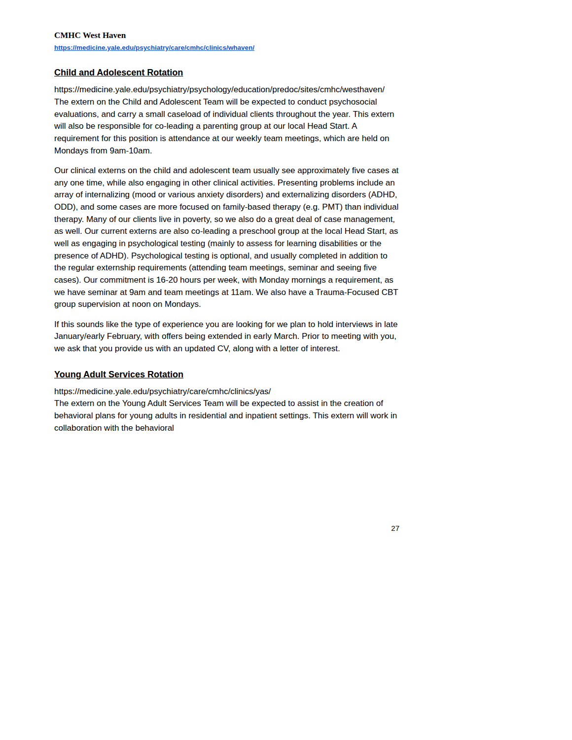CMHC West Haven
https://medicine.yale.edu/psychiatry/care/cmhc/clinics/whaven/
Child and Adolescent Rotation
https://medicine.yale.edu/psychiatry/psychology/education/predoc/sites/cmhc/westhaven/
The extern on the Child and Adolescent Team will be expected to conduct psychosocial evaluations, and carry a small caseload of individual clients throughout the year. This extern will also be responsible for co-leading a parenting group at our local Head Start. A requirement for this position is attendance at our weekly team meetings, which are held on Mondays from 9am-10am.
Our clinical externs on the child and adolescent team usually see approximately five cases at any one time, while also engaging in other clinical activities. Presenting problems include an array of internalizing (mood or various anxiety disorders) and externalizing disorders (ADHD, ODD), and some cases are more focused on family-based therapy (e.g. PMT) than individual therapy. Many of our clients live in poverty, so we also do a great deal of case management, as well. Our current externs are also co-leading a preschool group at the local Head Start, as well as engaging in psychological testing (mainly to assess for learning disabilities or the presence of ADHD). Psychological testing is optional, and usually completed in addition to the regular externship requirements (attending team meetings, seminar and seeing five cases). Our commitment is 16-20 hours per week, with Monday mornings a requirement, as we have seminar at 9am and team meetings at 11am. We also have a Trauma-Focused CBT group supervision at noon on Mondays.
If this sounds like the type of experience you are looking for we plan to hold interviews in late January/early February, with offers being extended in early March. Prior to meeting with you, we ask that you provide us with an updated CV, along with a letter of interest.
Young Adult Services Rotation
https://medicine.yale.edu/psychiatry/care/cmhc/clinics/yas/
The extern on the Young Adult Services Team will be expected to assist in the creation of behavioral plans for young adults in residential and inpatient settings. This extern will work in collaboration with the behavioral
27